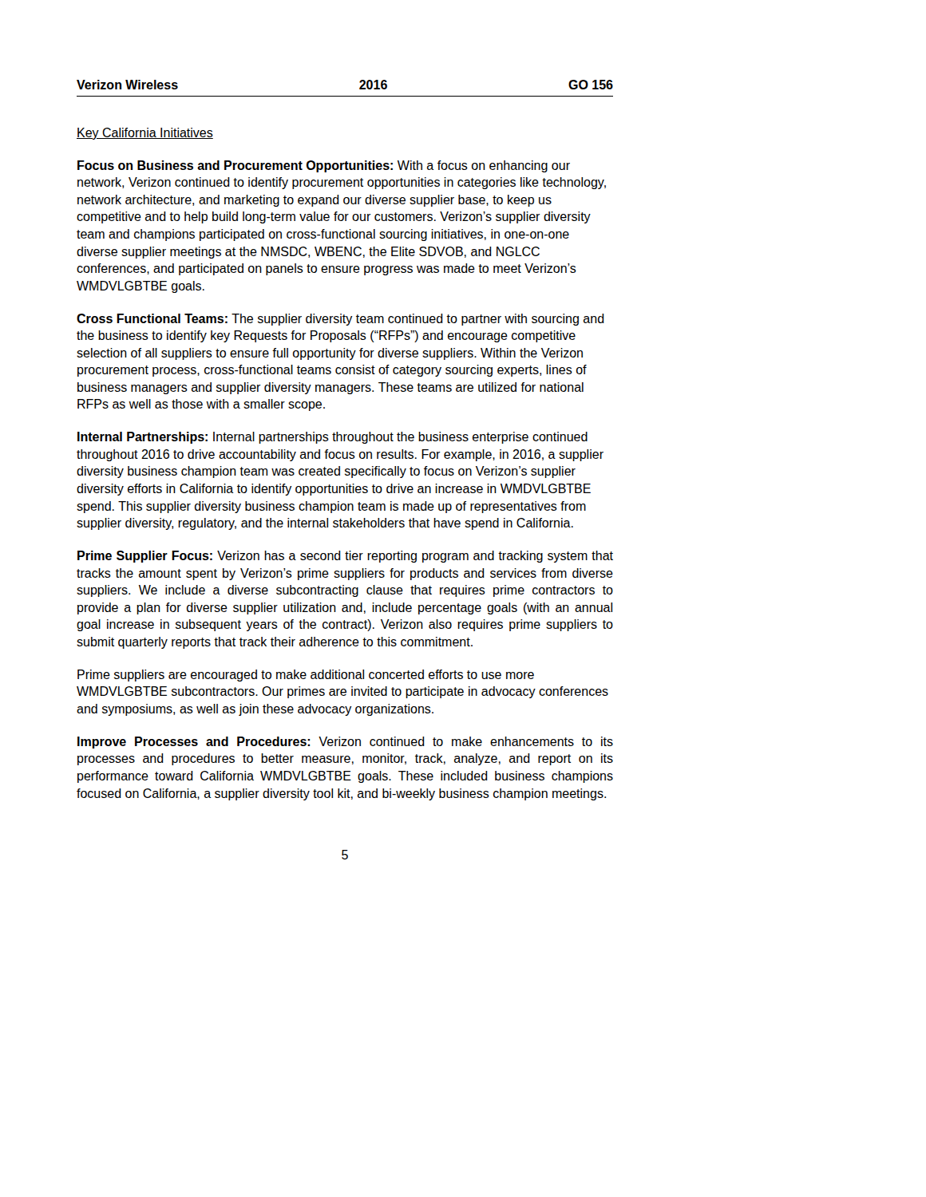Verizon Wireless 2016 GO 156
Key California Initiatives
Focus on Business and Procurement Opportunities: With a focus on enhancing our network, Verizon continued to identify procurement opportunities in categories like technology, network architecture, and marketing to expand our diverse supplier base, to keep us competitive and to help build long-term value for our customers. Verizon’s supplier diversity team and champions participated on cross-functional sourcing initiatives, in one-on-one diverse supplier meetings at the NMSDC, WBENC, the Elite SDVOB, and NGLCC conferences, and participated on panels to ensure progress was made to meet Verizon’s WMDVLGBTBE goals.
Cross Functional Teams: The supplier diversity team continued to partner with sourcing and the business to identify key Requests for Proposals (“RFPs”) and encourage competitive selection of all suppliers to ensure full opportunity for diverse suppliers. Within the Verizon procurement process, cross-functional teams consist of category sourcing experts, lines of business managers and supplier diversity managers. These teams are utilized for national RFPs as well as those with a smaller scope.
Internal Partnerships: Internal partnerships throughout the business enterprise continued throughout 2016 to drive accountability and focus on results. For example, in 2016, a supplier diversity business champion team was created specifically to focus on Verizon’s supplier diversity efforts in California to identify opportunities to drive an increase in WMDVLGBTBE spend. This supplier diversity business champion team is made up of representatives from supplier diversity, regulatory, and the internal stakeholders that have spend in California.
Prime Supplier Focus: Verizon has a second tier reporting program and tracking system that tracks the amount spent by Verizon’s prime suppliers for products and services from diverse suppliers. We include a diverse subcontracting clause that requires prime contractors to provide a plan for diverse supplier utilization and, include percentage goals (with an annual goal increase in subsequent years of the contract). Verizon also requires prime suppliers to submit quarterly reports that track their adherence to this commitment.
Prime suppliers are encouraged to make additional concerted efforts to use more WMDVLGBTBE subcontractors. Our primes are invited to participate in advocacy conferences and symposiums, as well as join these advocacy organizations.
Improve Processes and Procedures: Verizon continued to make enhancements to its processes and procedures to better measure, monitor, track, analyze, and report on its performance toward California WMDVLGBTBE goals. These included business champions focused on California, a supplier diversity tool kit, and bi-weekly business champion meetings.
5